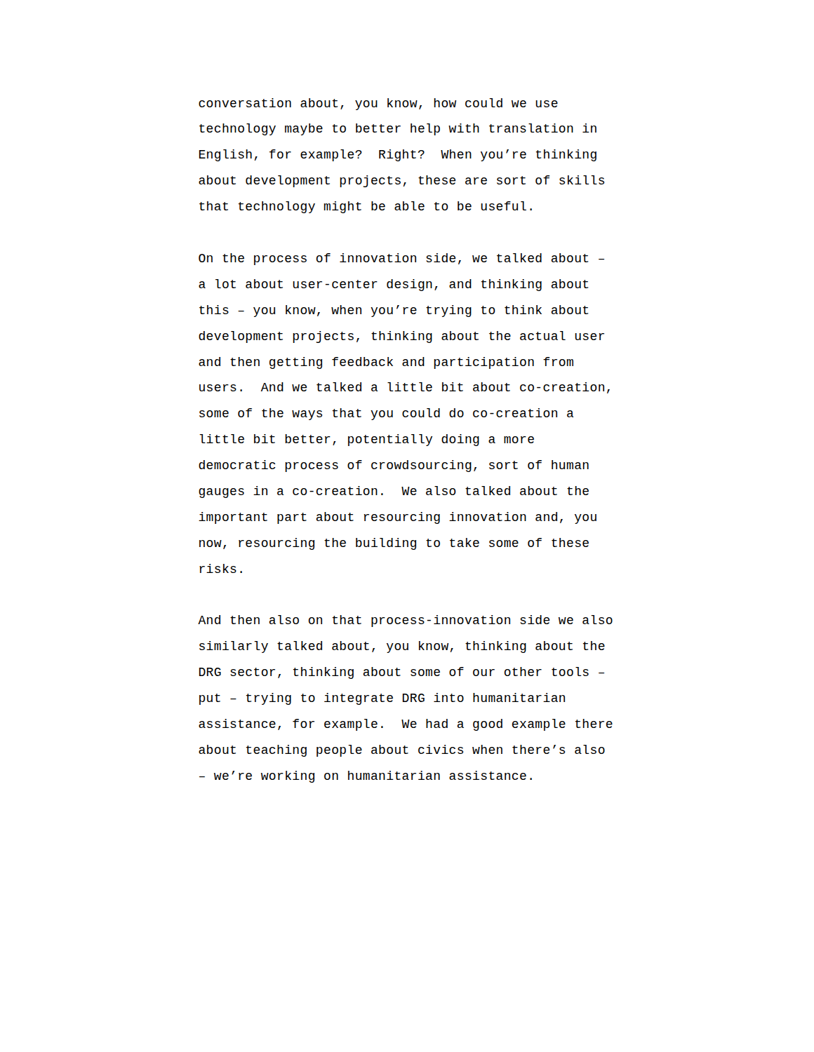conversation about, you know, how could we use technology maybe to better help with translation in English, for example? Right? When you’re thinking about development projects, these are sort of skills that technology might be able to be useful.
On the process of innovation side, we talked about – a lot about user-center design, and thinking about this – you know, when you’re trying to think about development projects, thinking about the actual user and then getting feedback and participation from users. And we talked a little bit about co-creation, some of the ways that you could do co-creation a little bit better, potentially doing a more democratic process of crowdsourcing, sort of human gauges in a co-creation. We also talked about the important part about resourcing innovation and, you now, resourcing the building to take some of these risks.
And then also on that process-innovation side we also similarly talked about, you know, thinking about the DRG sector, thinking about some of our other tools – put – trying to integrate DRG into humanitarian assistance, for example. We had a good example there about teaching people about civics when there’s also – we’re working on humanitarian assistance.